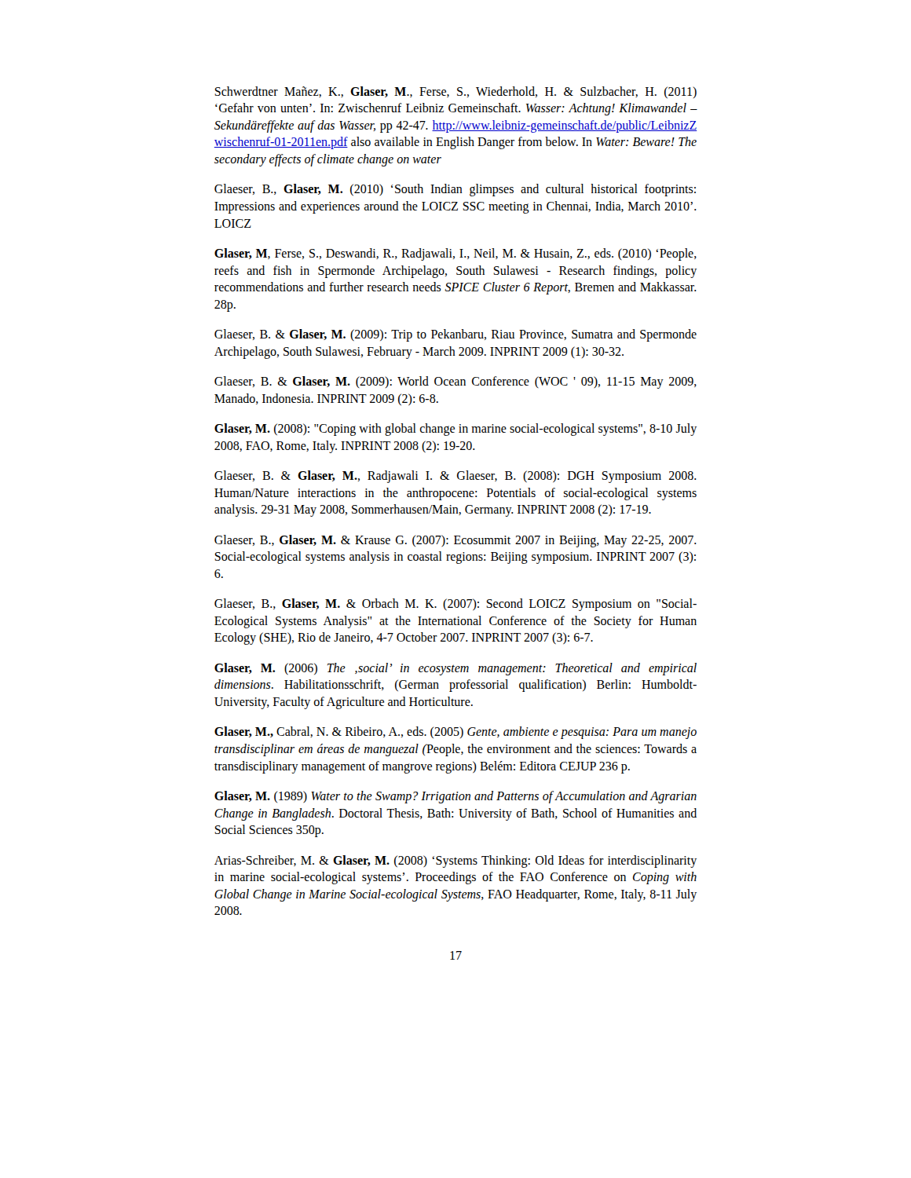Schwerdtner Mañez, K., Glaser, M., Ferse, S., Wiederhold, H. & Sulzbacher, H. (2011) ‘Gefahr von unten’. In: Zwischenruf Leibniz Gemeinschaft. Wasser: Achtung! Klimawandel – Sekundäreffekte auf das Wasser, pp 42-47. http://www.leibniz-gemeinschaft.de/public/LeibnizZwischenruf-01-2011en.pdf also available in English Danger from below. In Water: Beware! The secondary effects of climate change on water
Glaeser, B., Glaser, M. (2010) ‘South Indian glimpses and cultural historical footprints: Impressions and experiences around the LOICZ SSC meeting in Chennai, India, March 2010’. LOICZ
Glaser, M, Ferse, S., Deswandi, R., Radjawali, I., Neil, M. & Husain, Z., eds. (2010) ‘People, reefs and fish in Spermonde Archipelago, South Sulawesi - Research findings, policy recommendations and further research needs SPICE Cluster 6 Report, Bremen and Makkassar. 28p.
Glaeser, B. & Glaser, M. (2009): Trip to Pekanbaru, Riau Province, Sumatra and Spermonde Archipelago, South Sulawesi, February - March 2009. INPRINT 2009 (1): 30-32.
Glaeser, B. & Glaser, M. (2009): World Ocean Conference (WOC ' 09), 11-15 May 2009, Manado, Indonesia. INPRINT 2009 (2): 6-8.
Glaser, M. (2008): "Coping with global change in marine social-ecological systems", 8-10 July 2008, FAO, Rome, Italy. INPRINT 2008 (2): 19-20.
Glaeser, B. & Glaser, M., Radjawali I. & Glaeser, B. (2008): DGH Symposium 2008. Human/Nature interactions in the anthropocene: Potentials of social-ecological systems analysis. 29-31 May 2008, Sommerhausen/Main, Germany. INPRINT 2008 (2): 17-19.
Glaeser, B., Glaser, M. & Krause G. (2007): Ecosummit 2007 in Beijing, May 22-25, 2007. Social-ecological systems analysis in coastal regions: Beijing symposium. INPRINT 2007 (3): 6.
Glaeser, B., Glaser, M. & Orbach M. K. (2007): Second LOICZ Symposium on "Social-Ecological Systems Analysis" at the International Conference of the Society for Human Ecology (SHE), Rio de Janeiro, 4-7 October 2007. INPRINT 2007 (3): 6-7.
Glaser, M. (2006) The ‚social’ in ecosystem management: Theoretical and empirical dimensions. Habilitationsschrift, (German professorial qualification) Berlin: Humboldt-University, Faculty of Agriculture and Horticulture.
Glaser, M., Cabral, N. & Ribeiro, A., eds. (2005) Gente, ambiente e pesquisa: Para um manejo transdisciplinar em áreas de manguezal (People, the environment and the sciences: Towards a transdisciplinary management of mangrove regions) Belém: Editora CEJUP 236 p.
Glaser, M. (1989) Water to the Swamp? Irrigation and Patterns of Accumulation and Agrarian Change in Bangladesh. Doctoral Thesis, Bath: University of Bath, School of Humanities and Social Sciences 350p.
Arias-Schreiber, M. & Glaser, M. (2008) ‘Systems Thinking: Old Ideas for interdisciplinarity in marine social-ecological systems’. Proceedings of the FAO Conference on Coping with Global Change in Marine Social-ecological Systems, FAO Headquarter, Rome, Italy, 8-11 July 2008.
17